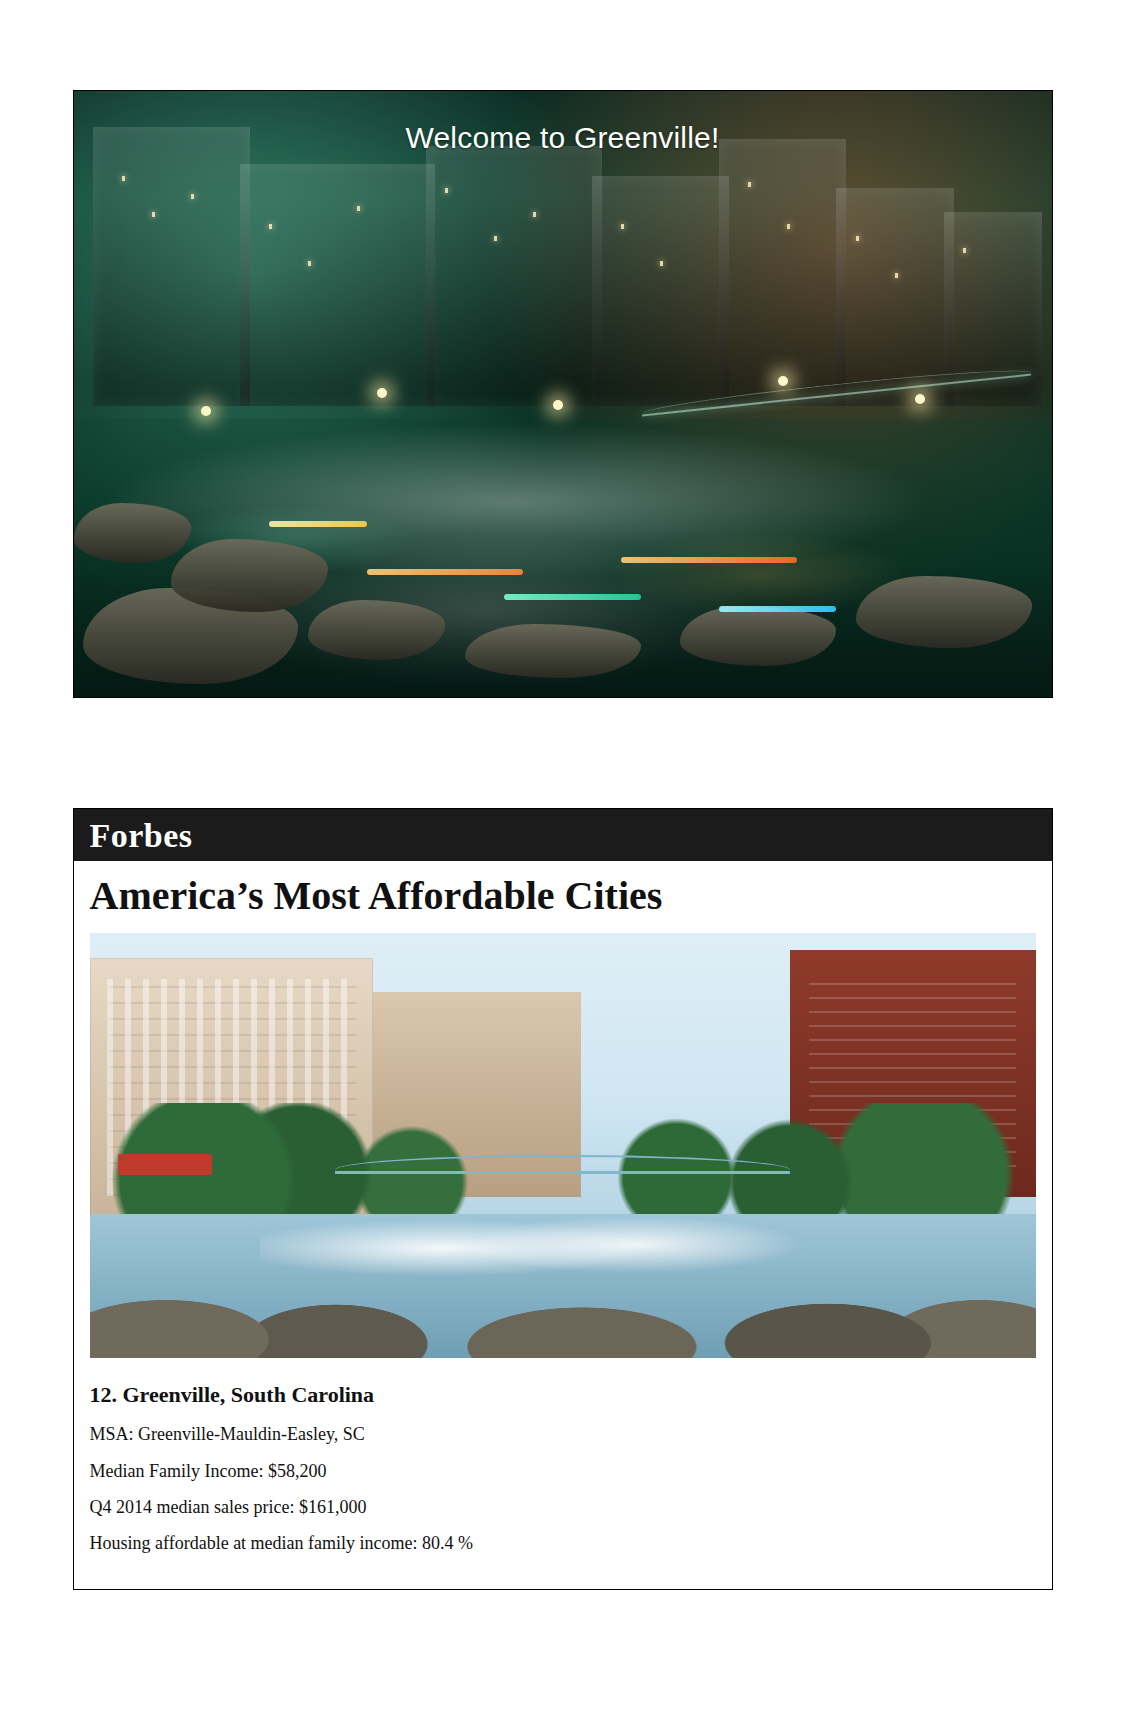Welcome to Greenville!
Forbes
America’s Most Affordable Cities
12. Greenville, South Carolina
MSA: Greenville-Mauldin-Easley, SC
Median Family Income: $58,200
Q4 2014 median sales price: $161,000
Housing affordable at median family income: 80.4 %